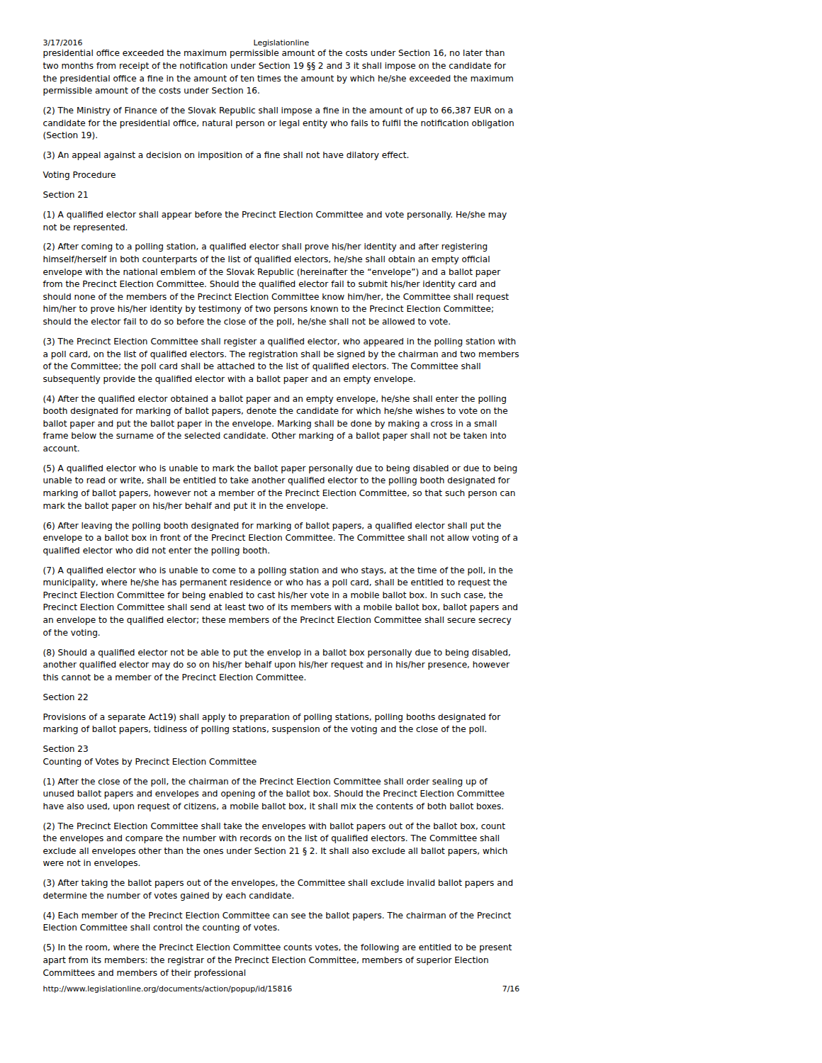3/17/2016 Legislationline
presidential office exceeded the maximum permissible amount of the costs under Section 16, no later than two months from receipt of the notification under Section 19 §§ 2 and 3 it shall impose on the candidate for the presidential office a fine in the amount of ten times the amount by which he/she exceeded the maximum permissible amount of the costs under Section 16.
(2) The Ministry of Finance of the Slovak Republic shall impose a fine in the amount of up to 66,387 EUR on a candidate for the presidential office, natural person or legal entity who fails to fulfil the notification obligation (Section 19).
(3) An appeal against a decision on imposition of a fine shall not have dilatory effect.
Voting Procedure
Section 21
(1) A qualified elector shall appear before the Precinct Election Committee and vote personally. He/she may not be represented.
(2) After coming to a polling station, a qualified elector shall prove his/her identity and after registering himself/herself in both counterparts of the list of qualified electors, he/she shall obtain an empty official envelope with the national emblem of the Slovak Republic (hereinafter the “envelope”) and a ballot paper from the Precinct Election Committee. Should the qualified elector fail to submit his/her identity card and should none of the members of the Precinct Election Committee know him/her, the Committee shall request him/her to prove his/her identity by testimony of two persons known to the Precinct Election Committee; should the elector fail to do so before the close of the poll, he/she shall not be allowed to vote.
(3) The Precinct Election Committee shall register a qualified elector, who appeared in the polling station with a poll card, on the list of qualified electors. The registration shall be signed by the chairman and two members of the Committee; the poll card shall be attached to the list of qualified electors. The Committee shall subsequently provide the qualified elector with a ballot paper and an empty envelope.
(4) After the qualified elector obtained a ballot paper and an empty envelope, he/she shall enter the polling booth designated for marking of ballot papers, denote the candidate for which he/she wishes to vote on the ballot paper and put the ballot paper in the envelope. Marking shall be done by making a cross in a small frame below the surname of the selected candidate. Other marking of a ballot paper shall not be taken into account.
(5) A qualified elector who is unable to mark the ballot paper personally due to being disabled or due to being unable to read or write, shall be entitled to take another qualified elector to the polling booth designated for marking of ballot papers, however not a member of the Precinct Election Committee, so that such person can mark the ballot paper on his/her behalf and put it in the envelope.
(6) After leaving the polling booth designated for marking of ballot papers, a qualified elector shall put the envelope to a ballot box in front of the Precinct Election Committee. The Committee shall not allow voting of a qualified elector who did not enter the polling booth.
(7) A qualified elector who is unable to come to a polling station and who stays, at the time of the poll, in the municipality, where he/she has permanent residence or who has a poll card, shall be entitled to request the Precinct Election Committee for being enabled to cast his/her vote in a mobile ballot box. In such case, the Precinct Election Committee shall send at least two of its members with a mobile ballot box, ballot papers and an envelope to the qualified elector; these members of the Precinct Election Committee shall secure secrecy of the voting.
(8) Should a qualified elector not be able to put the envelop in a ballot box personally due to being disabled, another qualified elector may do so on his/her behalf upon his/her request and in his/her presence, however this cannot be a member of the Precinct Election Committee.
Section 22
Provisions of a separate Act19) shall apply to preparation of polling stations, polling booths designated for marking of ballot papers, tidiness of polling stations, suspension of the voting and the close of the poll.
Section 23
Counting of Votes by Precinct Election Committee
(1) After the close of the poll, the chairman of the Precinct Election Committee shall order sealing up of unused ballot papers and envelopes and opening of the ballot box. Should the Precinct Election Committee have also used, upon request of citizens, a mobile ballot box, it shall mix the contents of both ballot boxes.
(2) The Precinct Election Committee shall take the envelopes with ballot papers out of the ballot box, count the envelopes and compare the number with records on the list of qualified electors. The Committee shall exclude all envelopes other than the ones under Section 21 § 2. It shall also exclude all ballot papers, which were not in envelopes.
(3) After taking the ballot papers out of the envelopes, the Committee shall exclude invalid ballot papers and determine the number of votes gained by each candidate.
(4) Each member of the Precinct Election Committee can see the ballot papers. The chairman of the Precinct Election Committee shall control the counting of votes.
(5) In the room, where the Precinct Election Committee counts votes, the following are entitled to be present apart from its members: the registrar of the Precinct Election Committee, members of superior Election Committees and members of their professional
http://www.legislationline.org/documents/action/popup/id/15816 7/16